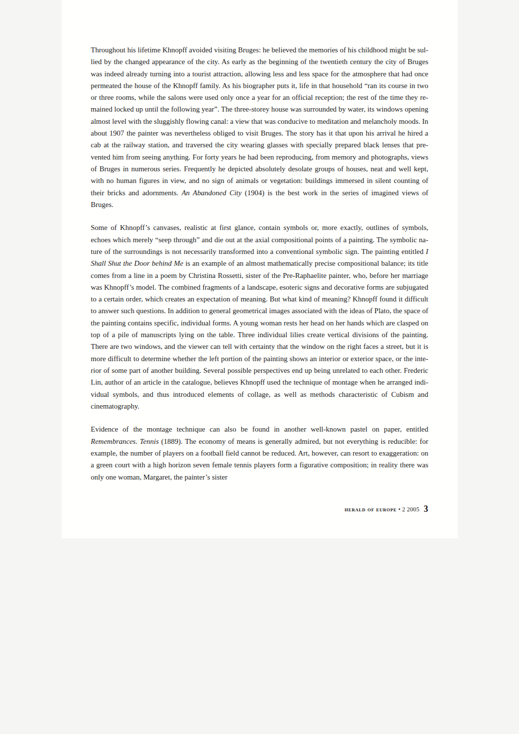Throughout his lifetime Khnopff avoided visiting Bruges: he believed the memories of his childhood might be sullied by the changed appearance of the city. As early as the beginning of the twentieth century the city of Bruges was indeed already turning into a tourist attraction, allowing less and less space for the atmosphere that had once permeated the house of the Khnopff family. As his biographer puts it, life in that household “ran its course in two or three rooms, while the salons were used only once a year for an official reception; the rest of the time they remained locked up until the following year”. The three-storey house was surrounded by water, its windows opening almost level with the sluggishly flowing canal: a view that was conducive to meditation and melancholy moods. In about 1907 the painter was nevertheless obliged to visit Bruges. The story has it that upon his arrival he hired a cab at the railway station, and traversed the city wearing glasses with specially prepared black lenses that prevented him from seeing anything. For forty years he had been reproducing, from memory and photographs, views of Bruges in numerous series. Frequently he depicted absolutely desolate groups of houses, neat and well kept, with no human figures in view, and no sign of animals or vegetation: buildings immersed in silent counting of their bricks and adornments. An Abandoned City (1904) is the best work in the series of imagined views of Bruges.
Some of Khnopff’s canvases, realistic at first glance, contain symbols or, more exactly, outlines of symbols, echoes which merely “seep through” and die out at the axial compositional points of a painting. The symbolic nature of the surroundings is not necessarily transformed into a conventional symbolic sign. The painting entitled I Shall Shut the Door behind Me is an example of an almost mathematically precise compositional balance; its title comes from a line in a poem by Christina Rossetti, sister of the Pre-Raphaelite painter, who, before her marriage was Khnopff’s model. The combined fragments of a landscape, esoteric signs and decorative forms are subjugated to a certain order, which creates an expectation of meaning. But what kind of meaning? Khnopff found it difficult to answer such questions. In addition to general geometrical images associated with the ideas of Plato, the space of the painting contains specific, individual forms. A young woman rests her head on her hands which are clasped on top of a pile of manuscripts lying on the table. Three individual lilies create vertical divisions of the painting. There are two windows, and the viewer can tell with certainty that the window on the right faces a street, but it is more difficult to determine whether the left portion of the painting shows an interior or exterior space, or the interior of some part of another building. Several possible perspectives end up being unrelated to each other. Frederic Lin, author of an article in the catalogue, believes Khnopff used the technique of montage when he arranged individual symbols, and thus introduced elements of collage, as well as methods characteristic of Cubism and cinematography.
Evidence of the montage technique can also be found in another well-known pastel on paper, entitled Remembrances. Tennis (1889). The economy of means is generally admired, but not everything is reducible: for example, the number of players on a football field cannot be reduced. Art, however, can resort to exaggeration: on a green court with a high horizon seven female tennis players form a figurative composition; in reality there was only one woman, Margaret, the painter’s sister
herald of europe • 2 20053